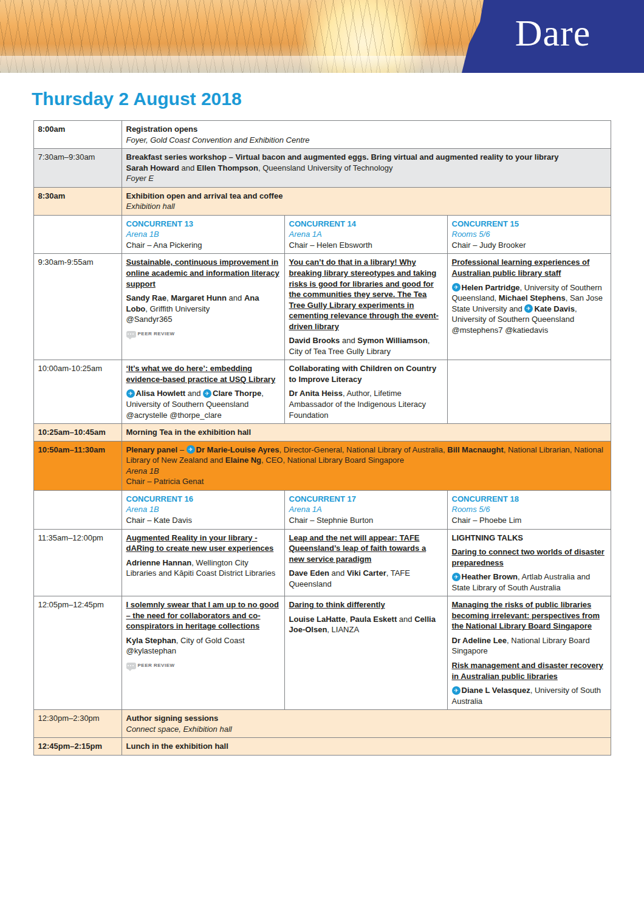Dare
Thursday 2 August 2018
| 8:00am | Registration opens Foyer, Gold Coast Convention and Exhibition Centre |
| 7:30am–9:30am | Breakfast series workshop – Virtual bacon and augmented eggs. Bring virtual and augmented reality to your library Sarah Howard and Ellen Thompson , Queensland University of Technology Foyer E |
| 8:30am | Exhibition open and arrival tea and coffee Exhibition hall |
| | CONCURRENT 13 Arena 1B Chair – Ana Pickering | CONCURRENT 14 Arena 1A Chair – Helen Ebsworth | CONCURRENT 15 Rooms 5/6 Chair – Judy Brooker |
| 9:30am-9:55am | Sustainable, continuous improvement in online academic and information literacy support Sandy Rae , Margaret Hunn and Ana Lobo , Griffith University @Sandyr365 PEER REVIEW | You can’t do that in a library! Why breaking library stereotypes and taking risks is good for libraries and good for the communities they serve. The Tea Tree Gully Library experiments in cementing relevance through the event-driven library David Brooks and Symon Williamson , City of Tea Tree Gully Library | Professional learning experiences of Australian public library staff ✈ Helen Partridge , University of Southern Queensland, Michael Stephens , San Jose State University and ✈ Kate Davis , University of Southern Queensland @mstephens7 @katiedavis |
| 10:00am-10:25am | ‘It’s what we do here’: embedding evidence-based practice at USQ Library ✈ Alisa Howlett and ✈ Clare Thorpe , University of Southern Queensland @acrystelle @thorpe_clare | Collaborating with Children on Country to Improve Literacy Dr Anita Heiss , Author, Lifetime Ambassador of the Indigenous Literacy Foundation | |
| 10:25am–10:45am | Morning Tea in the exhibition hall |
| 10:50am–11:30am | Plenary panel – ✈ Dr Marie-Louise Ayres , Director-General, National Library of Australia, Bill Macnaught , National Librarian, National Library of New Zealand and Elaine Ng , CEO, National Library Board Singapore Arena 1B Chair – Patricia Genat |
| | CONCURRENT 16 Arena 1B Chair – Kate Davis | CONCURRENT 17 Arena 1A Chair – Stephnie Burton | CONCURRENT 18 Rooms 5/6 Chair – Phoebe Lim |
| 11:35am–12:00pm | Augmented Reality in your library - dARing to create new user experiences Adrienne Hannan , Wellington City Libraries and Kāpiti Coast District Libraries | Leap and the net will appear: TAFE Queensland’s leap of faith towards a new service paradigm Dave Eden and Viki Carter , TAFE Queensland | LIGHTNING TALKS Daring to connect two worlds of disaster preparedness ✈ Heather Brown , Artlab Australia and State Library of South Australia |
| 12:05pm–12:45pm | I solemnly swear that I am up to no good – the need for collaborators and co-conspirators in heritage collections Kyla Stephan , City of Gold Coast @kylastephan PEER REVIEW | Daring to think differently Louise LaHatte , Paula Eskett and Cellia Joe-Olsen , LIANZA | Managing the risks of public libraries becoming irrelevant: perspectives from the National Library Board Singapore Dr Adeline Lee , National Library Board Singapore Risk management and disaster recovery in Australian public libraries ✈ Diane L Velasquez , University of South Australia |
| 12:30pm–2:30pm | Author signing sessions Connect space, Exhibition hall |
| 12:45pm–2:15pm | Lunch in the exhibition hall |